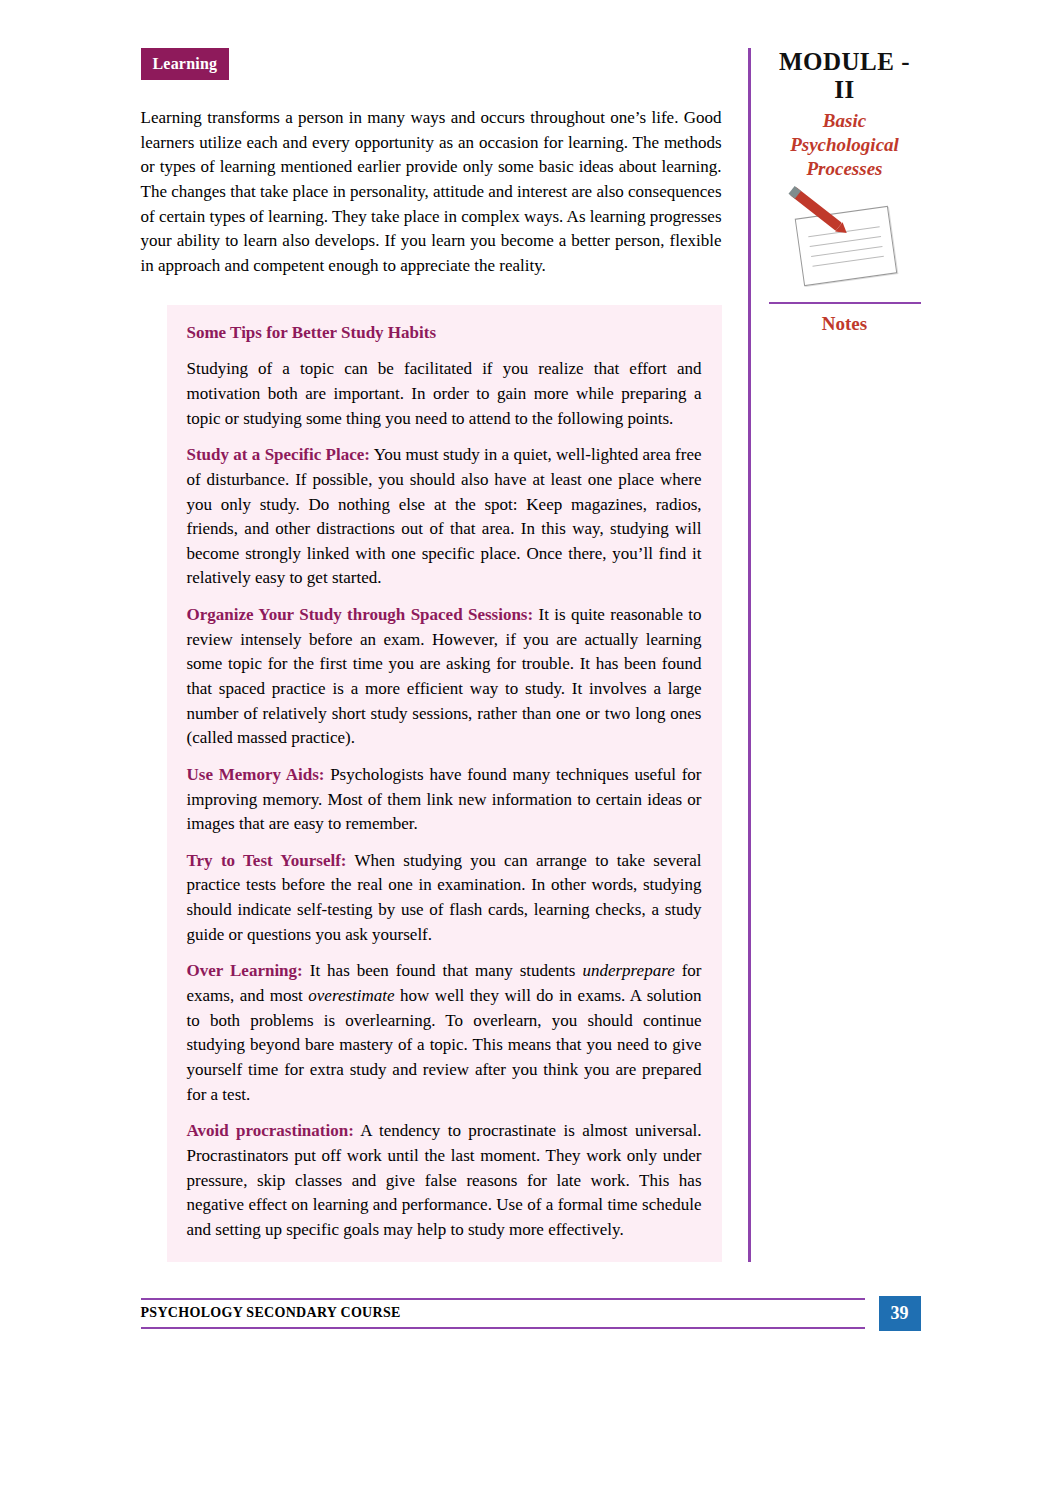Learning
Learning transforms a person in many ways and occurs throughout one’s life. Good learners utilize each and every opportunity as an occasion for learning. The methods or types of learning mentioned earlier provide only some basic ideas about learning. The changes that take place in personality, attitude and interest are also consequences of certain types of learning. They take place in complex ways. As learning progresses your ability to learn also develops. If you learn you become a better person, flexible in approach and competent enough to appreciate the reality.
Some Tips for Better Study Habits
Studying of a topic can be facilitated if you realize that effort and motivation both are important. In order to gain more while preparing a topic or studying some thing you need to attend to the following points.
Study at a Specific Place: You must study in a quiet, well-lighted area free of disturbance. If possible, you should also have at least one place where you only study. Do nothing else at the spot: Keep magazines, radios, friends, and other distractions out of that area. In this way, studying will become strongly linked with one specific place. Once there, you’ll find it relatively easy to get started.
Organize Your Study through Spaced Sessions: It is quite reasonable to review intensely before an exam. However, if you are actually learning some topic for the first time you are asking for trouble. It has been found that spaced practice is a more efficient way to study. It involves a large number of relatively short study sessions, rather than one or two long ones (called massed practice).
Use Memory Aids: Psychologists have found many techniques useful for improving memory. Most of them link new information to certain ideas or images that are easy to remember.
Try to Test Yourself: When studying you can arrange to take several practice tests before the real one in examination. In other words, studying should indicate self-testing by use of flash cards, learning checks, a study guide or questions you ask yourself.
Over Learning: It has been found that many students underprepare for exams, and most overestimate how well they will do in exams. A solution to both problems is overlearning. To overlearn, you should continue studying beyond bare mastery of a topic. This means that you need to give yourself time for extra study and review after you think you are prepared for a test.
Avoid procrastination: A tendency to procrastinate is almost universal. Procrastinators put off work until the last moment. They work only under pressure, skip classes and give false reasons for late work. This has negative effect on learning and performance. Use of a formal time schedule and setting up specific goals may help to study more effectively.
MODULE - II
Basic
Psychological
Processes
Notes
PSYCHOLOGY SECONDARY COURSE
39